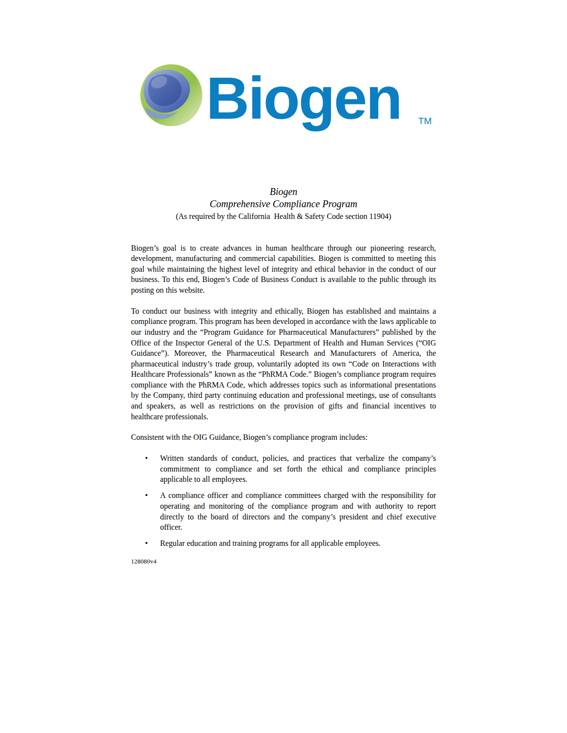Biogen TM
Biogen
Comprehensive Compliance Program
(As required by the California Health & Safety Code section 11904)
Biogen’s goal is to create advances in human healthcare through our pioneering research, development, manufacturing and commercial capabilities. Biogen is committed to meeting this goal while maintaining the highest level of integrity and ethical behavior in the conduct of our business. To this end, Biogen’s Code of Business Conduct is available to the public through its posting on this website.
To conduct our business with integrity and ethically, Biogen has established and maintains a compliance program. This program has been developed in accordance with the laws applicable to our industry and the “Program Guidance for Pharmaceutical Manufacturers” published by the Office of the Inspector General of the U.S. Department of Health and Human Services (“OIG Guidance”). Moreover, the Pharmaceutical Research and Manufacturers of America, the pharmaceutical industry’s trade group, voluntarily adopted its own “Code on Interactions with Healthcare Professionals” known as the “PhRMA Code.” Biogen’s compliance program requires compliance with the PhRMA Code, which addresses topics such as informational presentations by the Company, third party continuing education and professional meetings, use of consultants and speakers, as well as restrictions on the provision of gifts and financial incentives to healthcare professionals.
Consistent with the OIG Guidance, Biogen’s compliance program includes:
Written standards of conduct, policies, and practices that verbalize the company’s commitment to compliance and set forth the ethical and compliance principles applicable to all employees.
A compliance officer and compliance committees charged with the responsibility for operating and monitoring of the compliance program and with authority to report directly to the board of directors and the company’s president and chief executive officer.
Regular education and training programs for all applicable employees.
128080v4